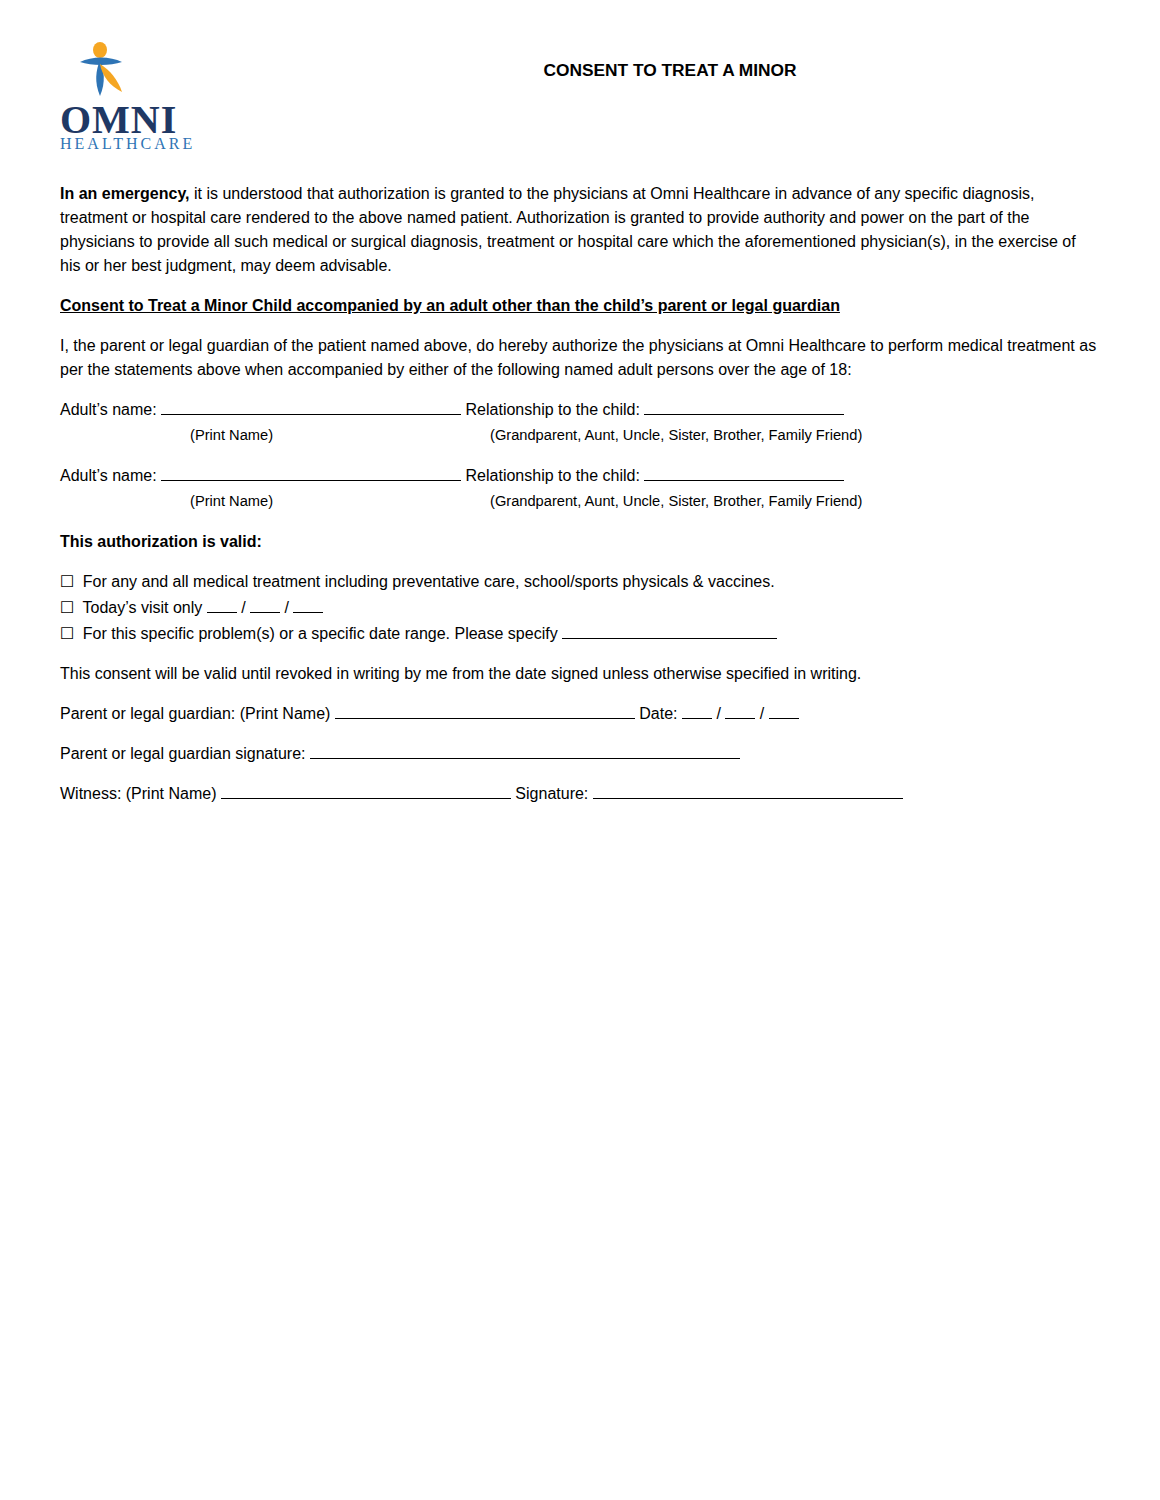OMNI
HEALTHCARE
CONSENT TO TREAT A MINOR
In an emergency, it is understood that authorization is granted to the physicians at Omni Healthcare in advance of any specific diagnosis, treatment or hospital care rendered to the above named patient. Authorization is granted to provide authority and power on the part of the physicians to provide all such medical or surgical diagnosis, treatment or hospital care which the aforementioned physician(s), in the exercise of his or her best judgment, may deem advisable.
Consent to Treat a Minor Child accompanied by an adult other than the child’s parent or legal guardian
I, the parent or legal guardian of the patient named above, do hereby authorize the physicians at Omni Healthcare to perform medical treatment as per the statements above when accompanied by either of the following named adult persons over the age of 18:
Adult’s name: Relationship to the child:
(Print Name) (Grandparent, Aunt, Uncle, Sister, Brother, Family Friend)
Adult’s name: Relationship to the child:
(Print Name) (Grandparent, Aunt, Uncle, Sister, Brother, Family Friend)
This authorization is valid:
☐ For any and all medical treatment including preventative care, school/sports physicals & vaccines.
☐ Today’s visit only / /
☐ For this specific problem(s) or a specific date range. Please specify
This consent will be valid until revoked in writing by me from the date signed unless otherwise specified in writing.
Parent or legal guardian: (Print Name) Date: / /
Parent or legal guardian signature:
Witness: (Print Name) Signature: